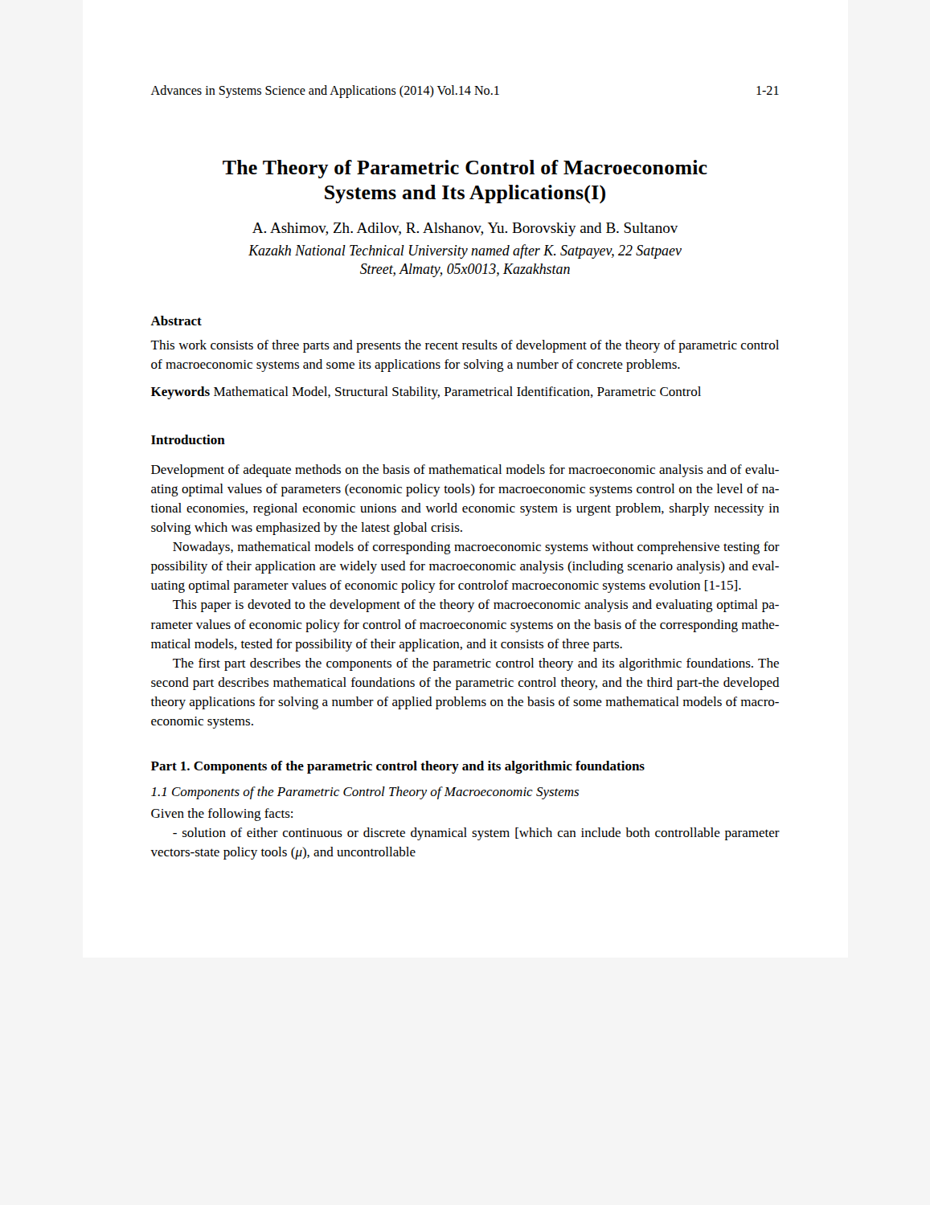Advances in Systems Science and Applications (2014) Vol.14 No.1
1-21
The Theory of Parametric Control of Macroeconomic
Systems and Its Applications(I)
A. Ashimov, Zh. Adilov, R. Alshanov, Yu. Borovskiy and B. Sultanov
Kazakh National Technical University named after K. Satpayev, 22 Satpaev
Street, Almaty, 05x0013, Kazakhstan
Abstract
This work consists of three parts and presents the recent results of development of the theory of parametric control of macroeconomic systems and some its applications for solving a number of concrete problems.
Keywords Mathematical Model, Structural Stability, Parametrical Identification, Parametric Control
Introduction
Development of adequate methods on the basis of mathematical models for macroeconomic analysis and of evaluating optimal values of parameters (economic policy tools) for macroeconomic systems control on the level of national economies, regional economic unions and world economic system is urgent problem, sharply necessity in solving which was emphasized by the latest global crisis.
Nowadays, mathematical models of corresponding macroeconomic systems without comprehensive testing for possibility of their application are widely used for macroeconomic analysis (including scenario analysis) and evaluating optimal parameter values of economic policy for controlof macroeconomic systems evolution [1-15].
This paper is devoted to the development of the theory of macroeconomic analysis and evaluating optimal parameter values of economic policy for control of macroeconomic systems on the basis of the corresponding mathematical models, tested for possibility of their application, and it consists of three parts.
The first part describes the components of the parametric control theory and its algorithmic foundations. The second part describes mathematical foundations of the parametric control theory, and the third part-the developed theory applications for solving a number of applied problems on the basis of some mathematical models of macroeconomic systems.
Part 1. Components of the parametric control theory and its algorithmic foundations
1.1 Components of the Parametric Control Theory of Macroeconomic Systems
Given the following facts:
- solution of either continuous or discrete dynamical system [which can include both controllable parameter vectors-state policy tools (μ), and uncontrollable